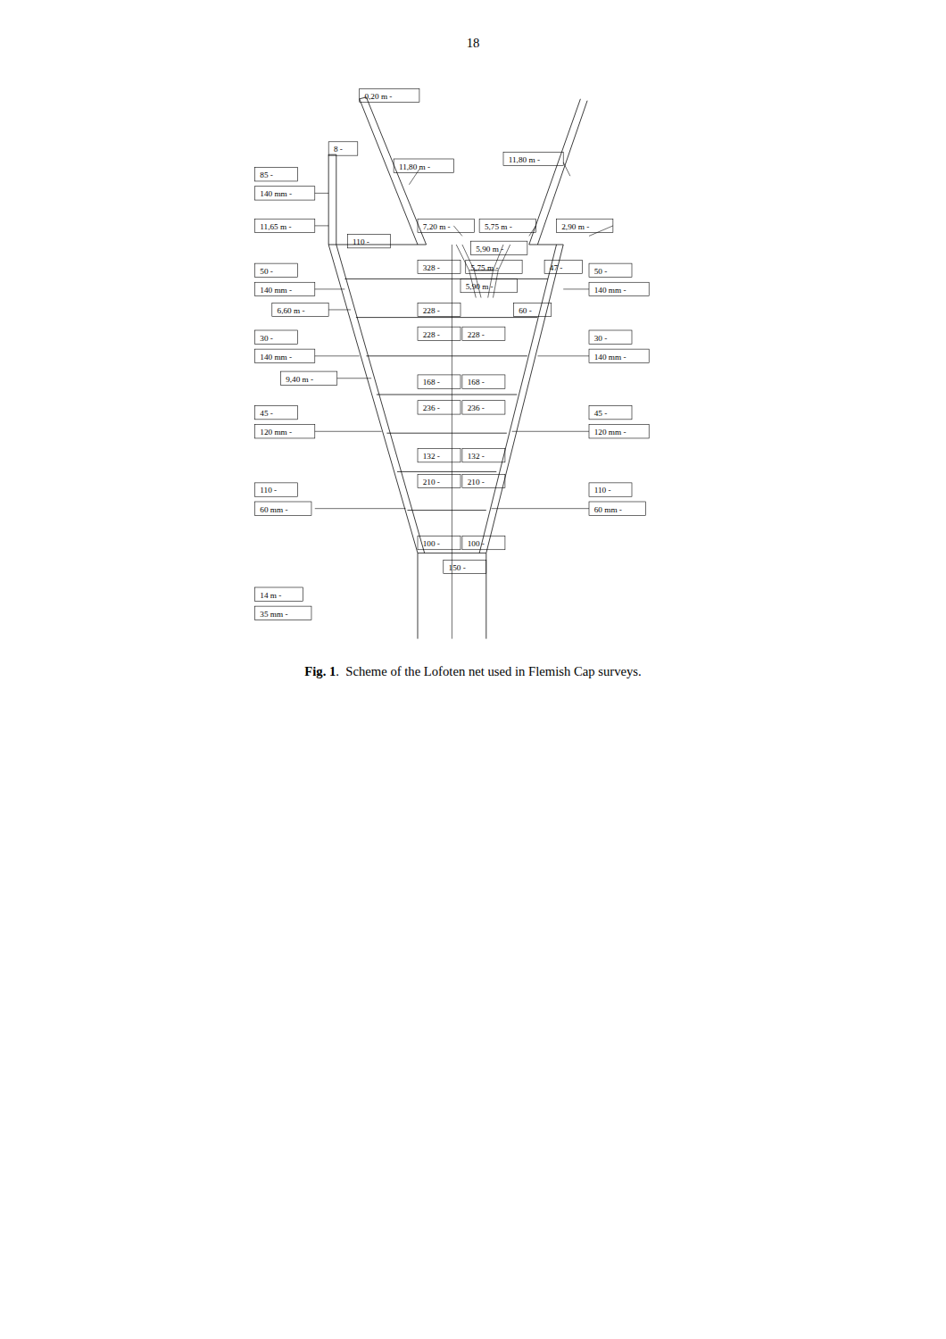18
0,20 m - 8 - 11,80 m - 11,80 m - 85 - 140 mm - 11,65 m - 110 - 7,20 m - 5,75 m - 2,90 m - 5,90 m - 328 - 5,75 m - 47 - 5,90 m - 50 - 140 mm - 50 - 140 mm - 6,60 m - 228 - 60 - 228 - 228 - 30 - 140 mm - 30 - 140 mm - 168 - 168 - 9,40 m - 236 - 236 - 45 - 120 mm - 45 - 120 mm - 132 - 132 - 210 - 210 - 110 - 60 mm - 110 - 60 mm - 100 - 100 - 150 - 14 m - 35 mm -
Fig. 1. Scheme of the Lofoten net used in Flemish Cap surveys.